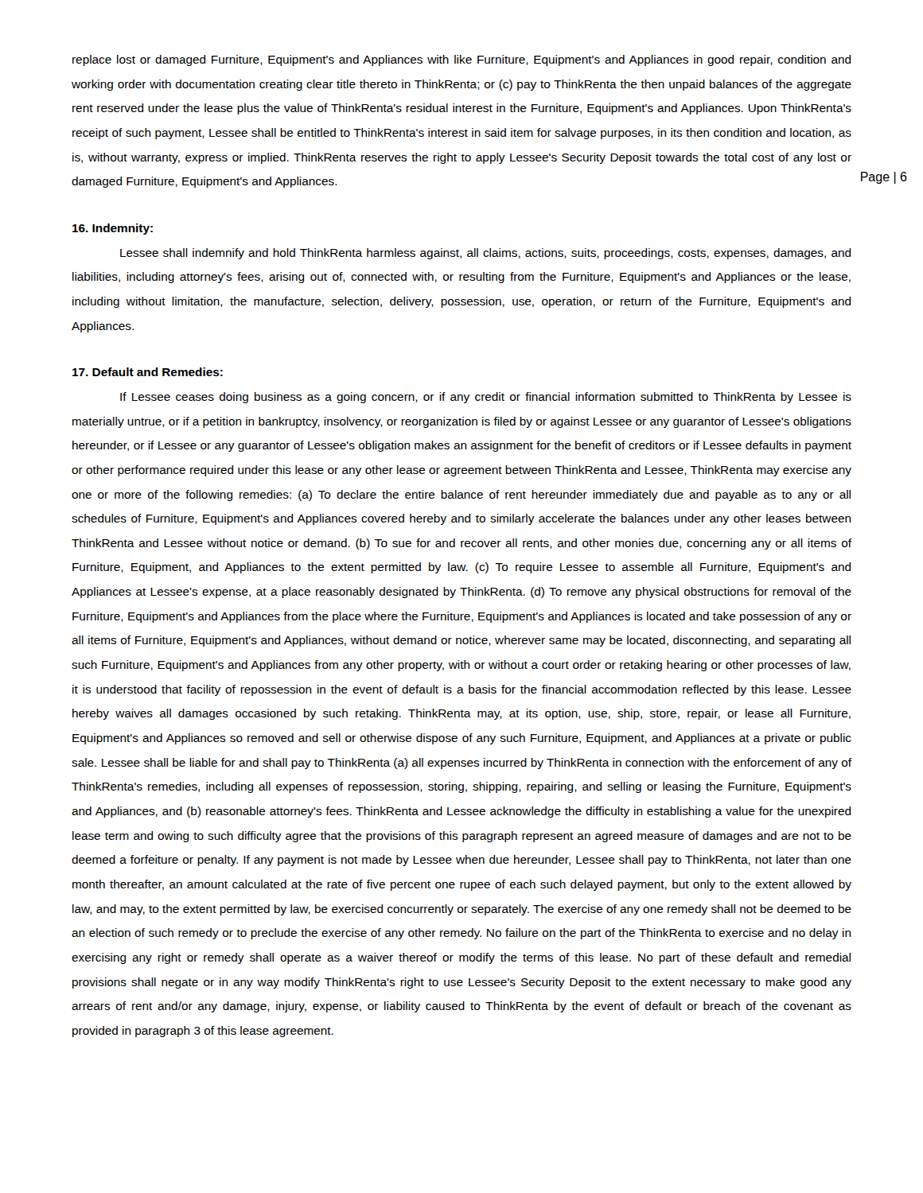Page | 6
replace lost or damaged Furniture, Equipment's and Appliances with like Furniture, Equipment's and Appliances in good repair, condition and working order with documentation creating clear title thereto in ThinkRenta; or (c) pay to ThinkRenta the then unpaid balances of the aggregate rent reserved under the lease plus the value of ThinkRenta's residual interest in the Furniture, Equipment's and Appliances. Upon ThinkRenta's receipt of such payment, Lessee shall be entitled to ThinkRenta's interest in said item for salvage purposes, in its then condition and location, as is, without warranty, express or implied. ThinkRenta reserves the right to apply Lessee's Security Deposit towards the total cost of any lost or damaged Furniture, Equipment's and Appliances.
16. Indemnity:
Lessee shall indemnify and hold ThinkRenta harmless against, all claims, actions, suits, proceedings, costs, expenses, damages, and liabilities, including attorney's fees, arising out of, connected with, or resulting from the Furniture, Equipment's and Appliances or the lease, including without limitation, the manufacture, selection, delivery, possession, use, operation, or return of the Furniture, Equipment's and Appliances.
17. Default and Remedies:
If Lessee ceases doing business as a going concern, or if any credit or financial information submitted to ThinkRenta by Lessee is materially untrue, or if a petition in bankruptcy, insolvency, or reorganization is filed by or against Lessee or any guarantor of Lessee's obligations hereunder, or if Lessee or any guarantor of Lessee's obligation makes an assignment for the benefit of creditors or if Lessee defaults in payment or other performance required under this lease or any other lease or agreement between ThinkRenta and Lessee, ThinkRenta may exercise any one or more of the following remedies: (a) To declare the entire balance of rent hereunder immediately due and payable as to any or all schedules of Furniture, Equipment's and Appliances covered hereby and to similarly accelerate the balances under any other leases between ThinkRenta and Lessee without notice or demand. (b) To sue for and recover all rents, and other monies due, concerning any or all items of Furniture, Equipment, and Appliances to the extent permitted by law. (c) To require Lessee to assemble all Furniture, Equipment's and Appliances at Lessee's expense, at a place reasonably designated by ThinkRenta. (d) To remove any physical obstructions for removal of the Furniture, Equipment's and Appliances from the place where the Furniture, Equipment's and Appliances is located and take possession of any or all items of Furniture, Equipment's and Appliances, without demand or notice, wherever same may be located, disconnecting, and separating all such Furniture, Equipment's and Appliances from any other property, with or without a court order or retaking hearing or other processes of law, it is understood that facility of repossession in the event of default is a basis for the financial accommodation reflected by this lease. Lessee hereby waives all damages occasioned by such retaking. ThinkRenta may, at its option, use, ship, store, repair, or lease all Furniture, Equipment's and Appliances so removed and sell or otherwise dispose of any such Furniture, Equipment, and Appliances at a private or public sale. Lessee shall be liable for and shall pay to ThinkRenta (a) all expenses incurred by ThinkRenta in connection with the enforcement of any of ThinkRenta's remedies, including all expenses of repossession, storing, shipping, repairing, and selling or leasing the Furniture, Equipment's and Appliances, and (b) reasonable attorney's fees. ThinkRenta and Lessee acknowledge the difficulty in establishing a value for the unexpired lease term and owing to such difficulty agree that the provisions of this paragraph represent an agreed measure of damages and are not to be deemed a forfeiture or penalty. If any payment is not made by Lessee when due hereunder, Lessee shall pay to ThinkRenta, not later than one month thereafter, an amount calculated at the rate of five percent one rupee of each such delayed payment, but only to the extent allowed by law, and may, to the extent permitted by law, be exercised concurrently or separately. The exercise of any one remedy shall not be deemed to be an election of such remedy or to preclude the exercise of any other remedy. No failure on the part of the ThinkRenta to exercise and no delay in exercising any right or remedy shall operate as a waiver thereof or modify the terms of this lease. No part of these default and remedial provisions shall negate or in any way modify ThinkRenta's right to use Lessee's Security Deposit to the extent necessary to make good any arrears of rent and/or any damage, injury, expense, or liability caused to ThinkRenta by the event of default or breach of the covenant as provided in paragraph 3 of this lease agreement.